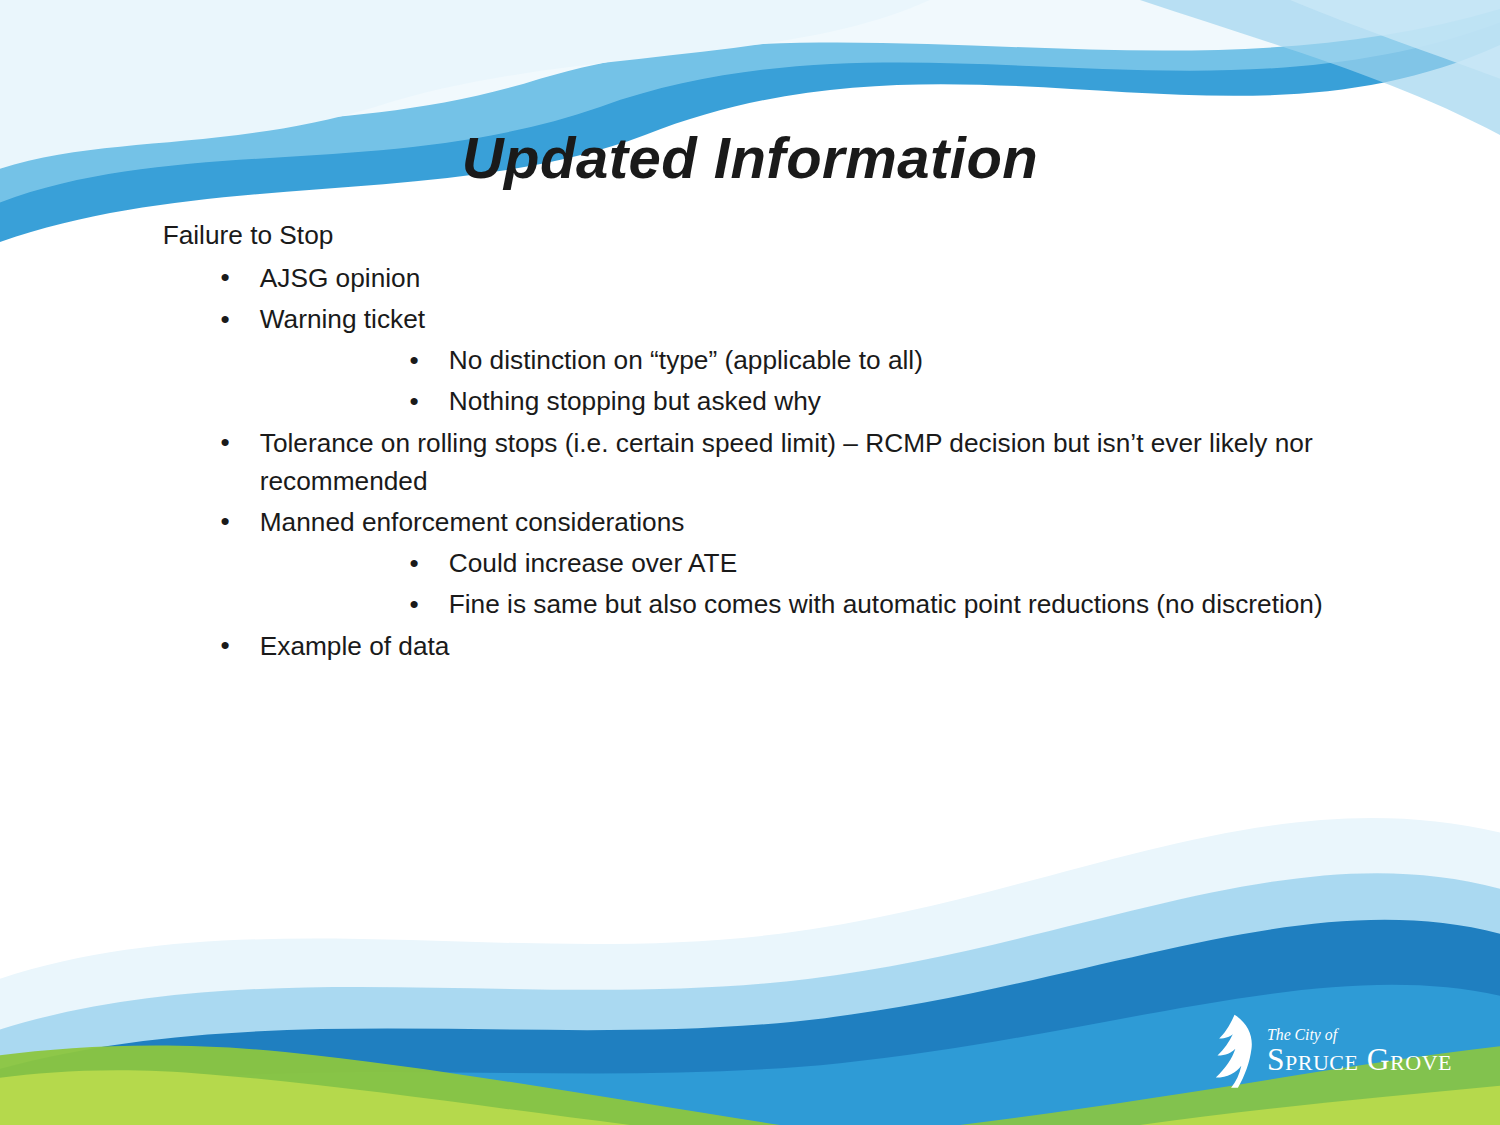Updated Information
Failure to Stop
AJSG opinion
Warning ticket
No distinction on “type” (applicable to all)
Nothing stopping but asked why
Tolerance on rolling stops (i.e. certain speed limit) – RCMP decision but isn’t ever likely nor recommended
Manned enforcement considerations
Could increase over ATE
Fine is same but also comes with automatic point reductions (no discretion)
Example of data
The City of Spruce Grove